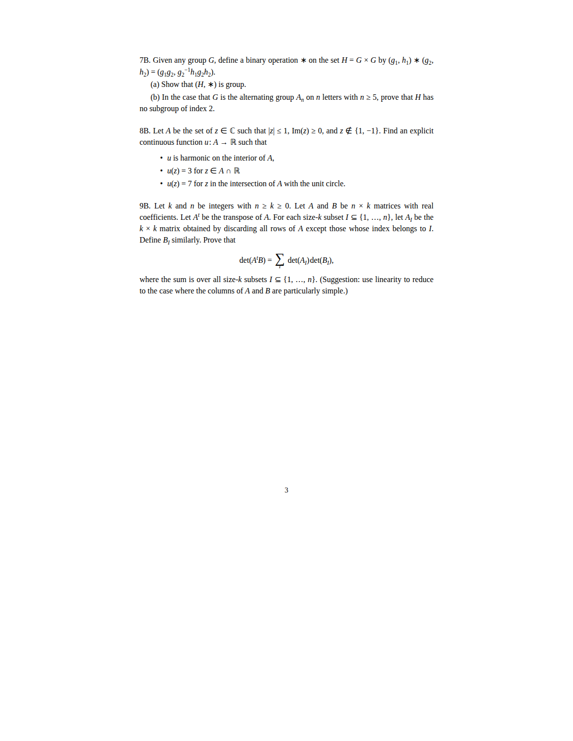7B. Given any group G, define a binary operation ∗ on the set H = G × G by (g1, h1) ∗ (g2, h2) = (g1g2, g2−1h1g2h2).
(a) Show that (H, ∗) is group.
(b) In the case that G is the alternating group An on n letters with n ≥ 5, prove that H has no subgroup of index 2.
8B. Let A be the set of z ∈ ℂ such that |z| ≤ 1, Im(z) ≥ 0, and z ∉ {1, −1}. Find an explicit continuous function u : A → ℝ such that
u is harmonic on the interior of A,
u(z) = 3 for z ∈ A ∩ ℝ
u(z) = 7 for z in the intersection of A with the unit circle.
9B. Let k and n be integers with n ≥ k ≥ 0. Let A and B be n × k matrices with real coefficients. Let At be the transpose of A. For each size-k subset I ⊆ {1, …, n}, let AI be the k × k matrix obtained by discarding all rows of A except those whose index belongs to I. Define BI similarly. Prove that
det(AtB) = ∑I det(AI) det(BI),
where the sum is over all size-k subsets I ⊆ {1, …, n}. (Suggestion: use linearity to reduce to the case where the columns of A and B are particularly simple.)
3